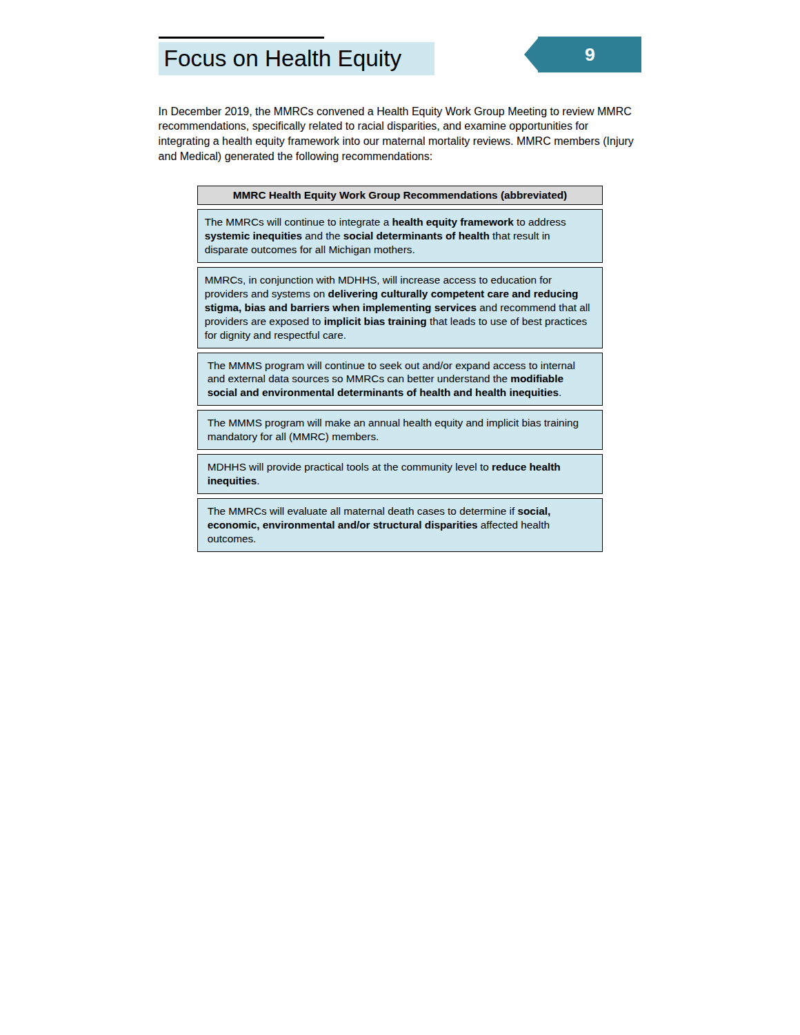Focus on Health Equity
9
In December 2019, the MMRCs convened a Health Equity Work Group Meeting to review MMRC recommendations, specifically related to racial disparities, and examine opportunities for integrating a health equity framework into our maternal mortality reviews. MMRC members (Injury and Medical) generated the following recommendations:
| MMRC Health Equity Work Group Recommendations (abbreviated) |
| --- |
| The MMRCs will continue to integrate a health equity framework to address systemic inequities and the social determinants of health that result in disparate outcomes for all Michigan mothers. |
| MMRCs, in conjunction with MDHHS, will increase access to education for providers and systems on delivering culturally competent care and reducing stigma, bias and barriers when implementing services and recommend that all providers are exposed to implicit bias training that leads to use of best practices for dignity and respectful care. |
| The MMMS program will continue to seek out and/or expand access to internal and external data sources so MMRCs can better understand the modifiable social and environmental determinants of health and health inequities . |
| The MMMS program will make an annual health equity and implicit bias training mandatory for all (MMRC) members. |
| MDHHS will provide practical tools at the community level to reduce health inequities . |
| The MMRCs will evaluate all maternal death cases to determine if social, economic, environmental and/or structural disparities affected health outcomes. |